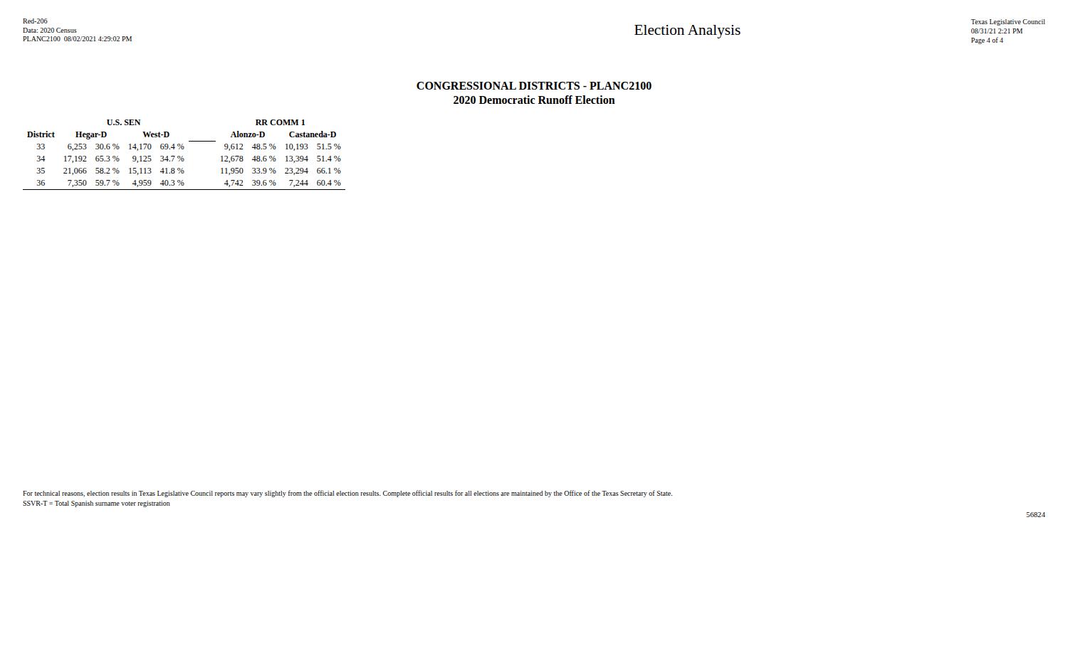Red-206
Data: 2020 Census
PLANC2100 08/02/2021 4:29:02 PM
Election Analysis
Texas Legislative Council
08/31/21 2:21 PM
Page 4 of 4
CONGRESSIONAL DISTRICTS - PLANC2100
2020 Democratic Runoff Election
| | U.S. SEN | | RR COMM 1 |
| --- | --- | --- | --- |
| District | Hegar-D | West-D | | Alonzo-D | Castaneda-D |
| 33 | 6,253 | 30.6 % | 14,170 | 69.4 % | | 9,612 | 48.5 % | 10,193 | 51.5 % |
| 34 | 17,192 | 65.3 % | 9,125 | 34.7 % | | 12,678 | 48.6 % | 13,394 | 51.4 % |
| 35 | 21,066 | 58.2 % | 15,113 | 41.8 % | | 11,950 | 33.9 % | 23,294 | 66.1 % |
| 36 | 7,350 | 59.7 % | 4,959 | 40.3 % | | 4,742 | 39.6 % | 7,244 | 60.4 % |
For technical reasons, election results in Texas Legislative Council reports may vary slightly from the official election results. Complete official results for all elections are maintained by the Office of the Texas Secretary of State.
SSVR-T = Total Spanish surname voter registration
56824